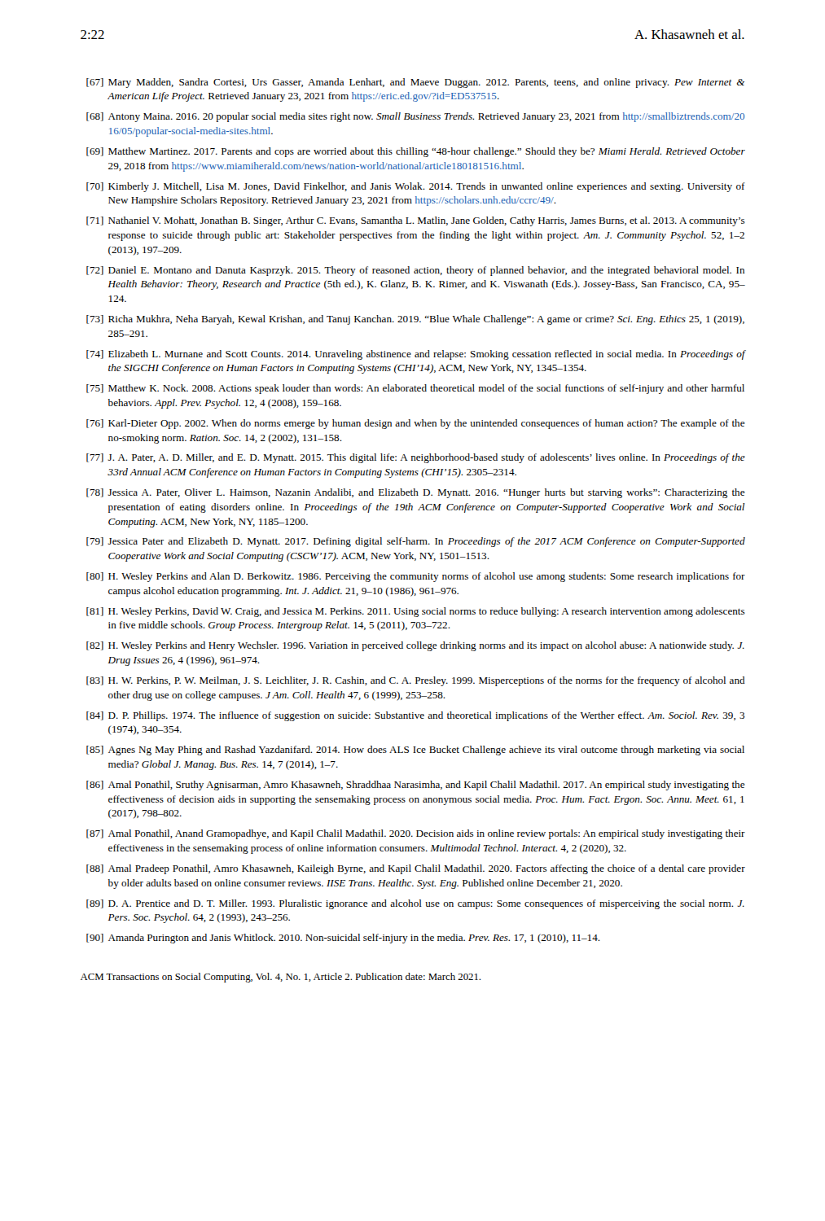2:22 A. Khasawneh et al.
[67] Mary Madden, Sandra Cortesi, Urs Gasser, Amanda Lenhart, and Maeve Duggan. 2012. Parents, teens, and online privacy. Pew Internet & American Life Project. Retrieved January 23, 2021 from https://eric.ed.gov/?id=ED537515.
[68] Antony Maina. 2016. 20 popular social media sites right now. Small Business Trends. Retrieved January 23, 2021 from http://smallbiztrends.com/2016/05/popular-social-media-sites.html.
[69] Matthew Martinez. 2017. Parents and cops are worried about this chilling “48-hour challenge.” Should they be? Miami Herald. Retrieved October 29, 2018 from https://www.miamiherald.com/news/nation-world/national/article180181516.html.
[70] Kimberly J. Mitchell, Lisa M. Jones, David Finkelhor, and Janis Wolak. 2014. Trends in unwanted online experiences and sexting. University of New Hampshire Scholars Repository. Retrieved January 23, 2021 from https://scholars.unh.edu/ccrc/49/.
[71] Nathaniel V. Mohatt, Jonathan B. Singer, Arthur C. Evans, Samantha L. Matlin, Jane Golden, Cathy Harris, James Burns, et al. 2013. A community’s response to suicide through public art: Stakeholder perspectives from the finding the light within project. Am. J. Community Psychol. 52, 1–2 (2013), 197–209.
[72] Daniel E. Montano and Danuta Kasprzyk. 2015. Theory of reasoned action, theory of planned behavior, and the integrated behavioral model. In Health Behavior: Theory, Research and Practice (5th ed.), K. Glanz, B. K. Rimer, and K. Viswanath (Eds.). Jossey-Bass, San Francisco, CA, 95–124.
[73] Richa Mukhra, Neha Baryah, Kewal Krishan, and Tanuj Kanchan. 2019. “Blue Whale Challenge”: A game or crime? Sci. Eng. Ethics 25, 1 (2019), 285–291.
[74] Elizabeth L. Murnane and Scott Counts. 2014. Unraveling abstinence and relapse: Smoking cessation reflected in social media. In Proceedings of the SIGCHI Conference on Human Factors in Computing Systems (CHI’14), ACM, New York, NY, 1345–1354.
[75] Matthew K. Nock. 2008. Actions speak louder than words: An elaborated theoretical model of the social functions of self-injury and other harmful behaviors. Appl. Prev. Psychol. 12, 4 (2008), 159–168.
[76] Karl-Dieter Opp. 2002. When do norms emerge by human design and when by the unintended consequences of human action? The example of the no-smoking norm. Ration. Soc. 14, 2 (2002), 131–158.
[77] J. A. Pater, A. D. Miller, and E. D. Mynatt. 2015. This digital life: A neighborhood-based study of adolescents’ lives online. In Proceedings of the 33rd Annual ACM Conference on Human Factors in Computing Systems (CHI’15). 2305–2314.
[78] Jessica A. Pater, Oliver L. Haimson, Nazanin Andalibi, and Elizabeth D. Mynatt. 2016. “Hunger hurts but starving works”: Characterizing the presentation of eating disorders online. In Proceedings of the 19th ACM Conference on Computer-Supported Cooperative Work and Social Computing. ACM, New York, NY, 1185–1200.
[79] Jessica Pater and Elizabeth D. Mynatt. 2017. Defining digital self-harm. In Proceedings of the 2017 ACM Conference on Computer-Supported Cooperative Work and Social Computing (CSCW’17). ACM, New York, NY, 1501–1513.
[80] H. Wesley Perkins and Alan D. Berkowitz. 1986. Perceiving the community norms of alcohol use among students: Some research implications for campus alcohol education programming. Int. J. Addict. 21, 9–10 (1986), 961–976.
[81] H. Wesley Perkins, David W. Craig, and Jessica M. Perkins. 2011. Using social norms to reduce bullying: A research intervention among adolescents in five middle schools. Group Process. Intergroup Relat. 14, 5 (2011), 703–722.
[82] H. Wesley Perkins and Henry Wechsler. 1996. Variation in perceived college drinking norms and its impact on alcohol abuse: A nationwide study. J. Drug Issues 26, 4 (1996), 961–974.
[83] H. W. Perkins, P. W. Meilman, J. S. Leichliter, J. R. Cashin, and C. A. Presley. 1999. Misperceptions of the norms for the frequency of alcohol and other drug use on college campuses. J Am. Coll. Health 47, 6 (1999), 253–258.
[84] D. P. Phillips. 1974. The influence of suggestion on suicide: Substantive and theoretical implications of the Werther effect. Am. Sociol. Rev. 39, 3 (1974), 340–354.
[85] Agnes Ng May Phing and Rashad Yazdanifard. 2014. How does ALS Ice Bucket Challenge achieve its viral outcome through marketing via social media? Global J. Manag. Bus. Res. 14, 7 (2014), 1–7.
[86] Amal Ponathil, Sruthy Agnisarman, Amro Khasawneh, Shraddhaa Narasimha, and Kapil Chalil Madathil. 2017. An empirical study investigating the effectiveness of decision aids in supporting the sensemaking process on anonymous social media. Proc. Hum. Fact. Ergon. Soc. Annu. Meet. 61, 1 (2017), 798–802.
[87] Amal Ponathil, Anand Gramopadhye, and Kapil Chalil Madathil. 2020. Decision aids in online review portals: An empirical study investigating their effectiveness in the sensemaking process of online information consumers. Multimodal Technol. Interact. 4, 2 (2020), 32.
[88] Amal Pradeep Ponathil, Amro Khasawneh, Kaileigh Byrne, and Kapil Chalil Madathil. 2020. Factors affecting the choice of a dental care provider by older adults based on online consumer reviews. IISE Trans. Healthc. Syst. Eng. Published online December 21, 2020.
[89] D. A. Prentice and D. T. Miller. 1993. Pluralistic ignorance and alcohol use on campus: Some consequences of misperceiving the social norm. J. Pers. Soc. Psychol. 64, 2 (1993), 243–256.
[90] Amanda Purington and Janis Whitlock. 2010. Non-suicidal self-injury in the media. Prev. Res. 17, 1 (2010), 11–14.
ACM Transactions on Social Computing, Vol. 4, No. 1, Article 2. Publication date: March 2021.